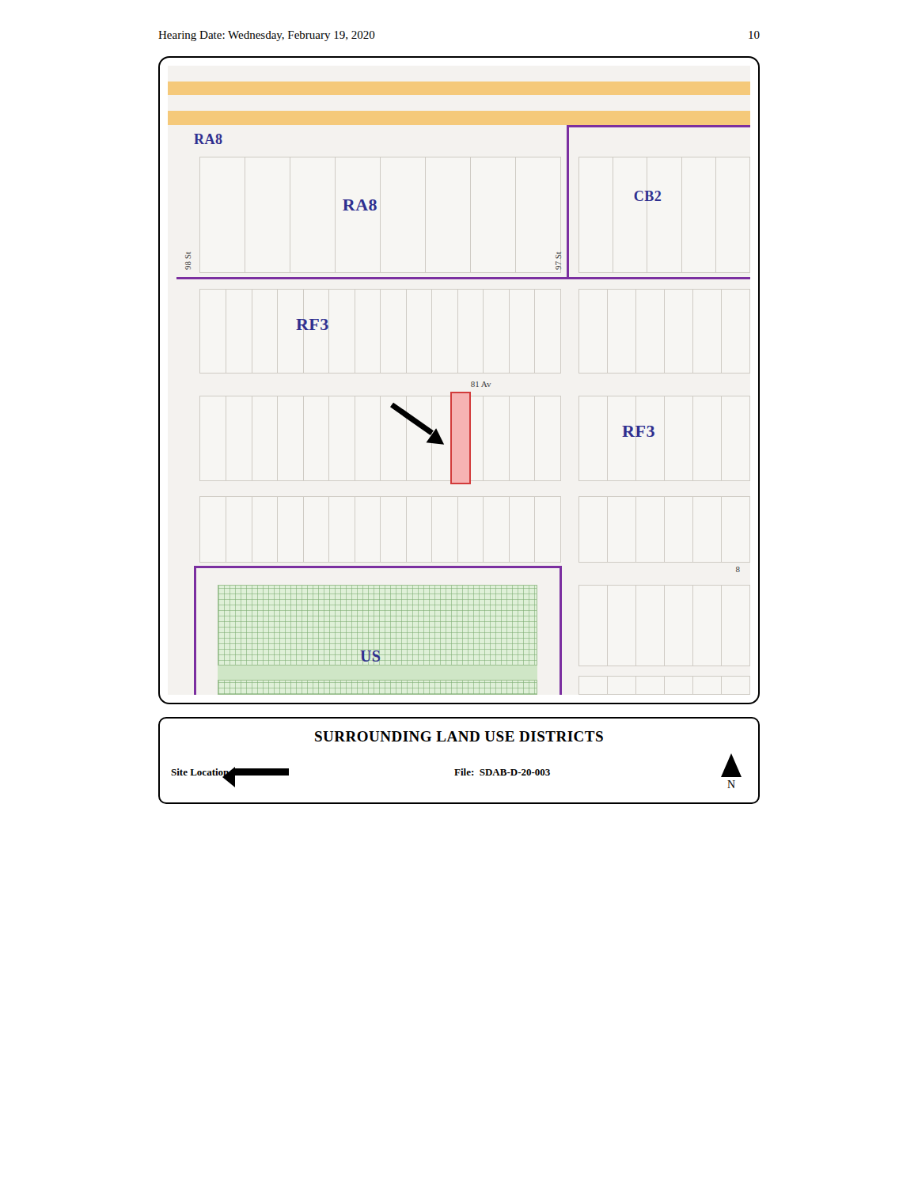Hearing Date: Wednesday, February 19, 2020 10
RA8
RA8
CB2
98 St
97 St
RF3
81 Av
RF3
8
US
RF3
SURROUNDING LAND USE DISTRICTS
Site Location
File: SDAB-D-20-003
N